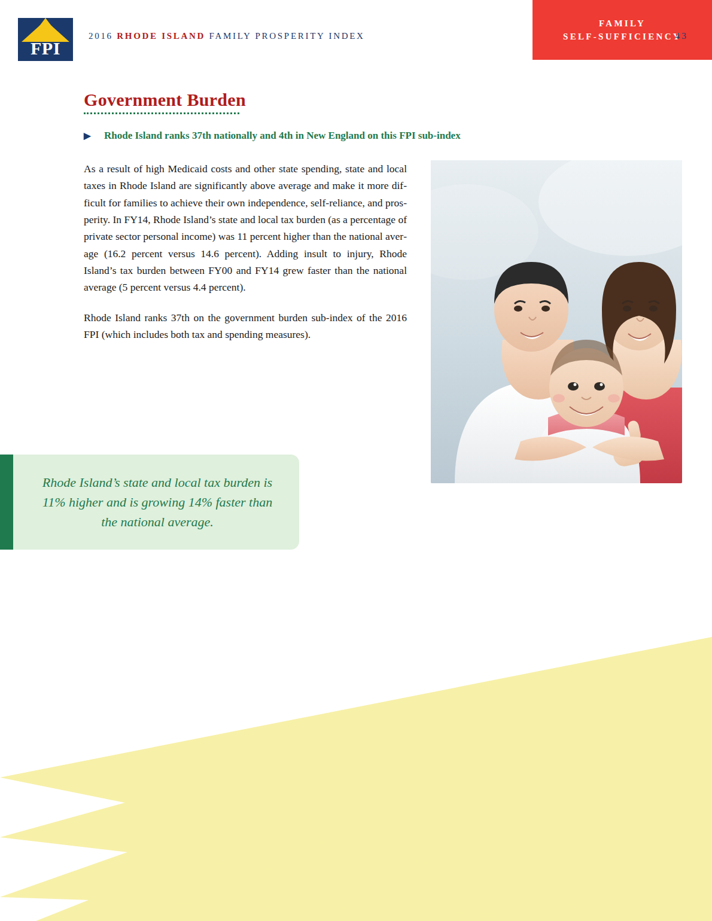FPI
2016 RHODE ISLAND FAMILY PROSPERITY INDEX
FAMILY SELF-SUFFICIENCY
43
Government Burden
▶ Rhode Island ranks 37th nationally and 4th in New England on this FPI sub-index
As a result of high Medicaid costs and other state spending, state and local taxes in Rhode Island are significantly above average and make it more difficult for families to achieve their own independence, self-reliance, and prosperity. In FY14, Rhode Island’s state and local tax burden (as a percentage of private sector personal income) was 11 percent higher than the national average (16.2 percent versus 14.6 percent). Adding insult to injury, Rhode Island’s tax burden between FY00 and FY14 grew faster than the national average (5 percent versus 4.4 percent).
Rhode Island ranks 37th on the government burden sub-index of the 2016 FPI (which includes both tax and spending measures).
Rhode Island’s state and local tax burden is 11% higher and is growing 14% faster than the national average.